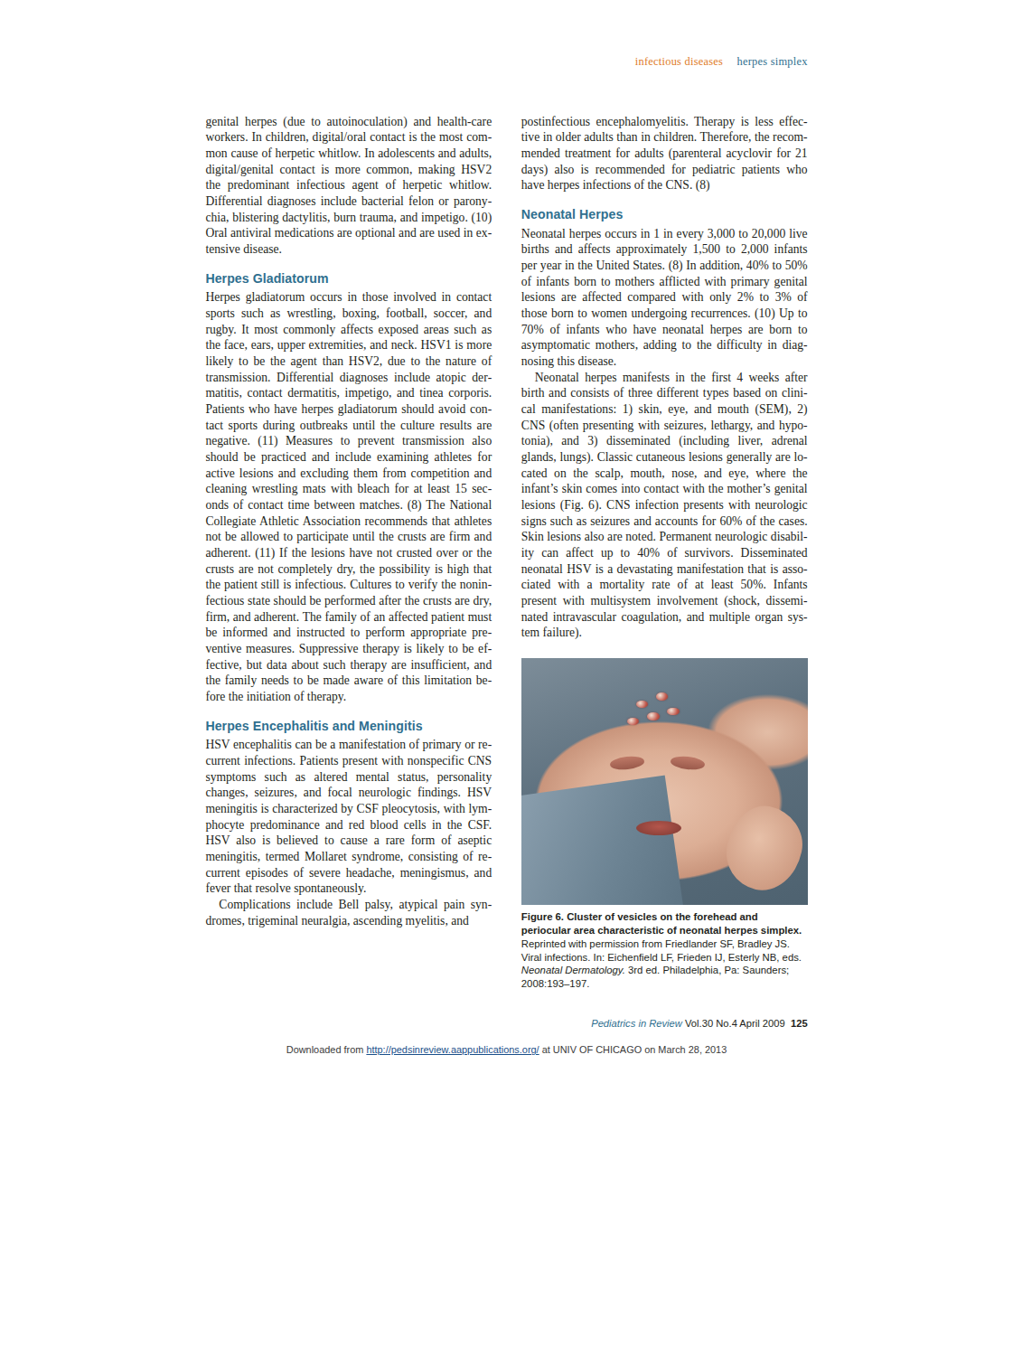infectious diseases herpes simplex
genital herpes (due to autoinoculation) and health-care workers. In children, digital/oral contact is the most common cause of herpetic whitlow. In adolescents and adults, digital/genital contact is more common, making HSV2 the predominant infectious agent of herpetic whitlow. Differential diagnoses include bacterial felon or paronychia, blistering dactylitis, burn trauma, and impetigo. (10) Oral antiviral medications are optional and are used in extensive disease.
Herpes Gladiatorum
Herpes gladiatorum occurs in those involved in contact sports such as wrestling, boxing, football, soccer, and rugby. It most commonly affects exposed areas such as the face, ears, upper extremities, and neck. HSV1 is more likely to be the agent than HSV2, due to the nature of transmission. Differential diagnoses include atopic dermatitis, contact dermatitis, impetigo, and tinea corporis. Patients who have herpes gladiatorum should avoid contact sports during outbreaks until the culture results are negative. (11) Measures to prevent transmission also should be practiced and include examining athletes for active lesions and excluding them from competition and cleaning wrestling mats with bleach for at least 15 seconds of contact time between matches. (8) The National Collegiate Athletic Association recommends that athletes not be allowed to participate until the crusts are firm and adherent. (11) If the lesions have not crusted over or the crusts are not completely dry, the possibility is high that the patient still is infectious. Cultures to verify the noninfectious state should be performed after the crusts are dry, firm, and adherent. The family of an affected patient must be informed and instructed to perform appropriate preventive measures. Suppressive therapy is likely to be effective, but data about such therapy are insufficient, and the family needs to be made aware of this limitation before the initiation of therapy.
Herpes Encephalitis and Meningitis
HSV encephalitis can be a manifestation of primary or recurrent infections. Patients present with nonspecific CNS symptoms such as altered mental status, personality changes, seizures, and focal neurologic findings. HSV meningitis is characterized by CSF pleocytosis, with lymphocyte predominance and red blood cells in the CSF. HSV also is believed to cause a rare form of aseptic meningitis, termed Mollaret syndrome, consisting of recurrent episodes of severe headache, meningismus, and fever that resolve spontaneously.
Complications include Bell palsy, atypical pain syndromes, trigeminal neuralgia, ascending myelitis, and
postinfectious encephalomyelitis. Therapy is less effective in older adults than in children. Therefore, the recommended treatment for adults (parenteral acyclovir for 21 days) also is recommended for pediatric patients who have herpes infections of the CNS. (8)
Neonatal Herpes
Neonatal herpes occurs in 1 in every 3,000 to 20,000 live births and affects approximately 1,500 to 2,000 infants per year in the United States. (8) In addition, 40% to 50% of infants born to mothers afflicted with primary genital lesions are affected compared with only 2% to 3% of those born to women undergoing recurrences. (10) Up to 70% of infants who have neonatal herpes are born to asymptomatic mothers, adding to the difficulty in diagnosing this disease.
Neonatal herpes manifests in the first 4 weeks after birth and consists of three different types based on clinical manifestations: 1) skin, eye, and mouth (SEM), 2) CNS (often presenting with seizures, lethargy, and hypotonia), and 3) disseminated (including liver, adrenal glands, lungs). Classic cutaneous lesions generally are located on the scalp, mouth, nose, and eye, where the infant’s skin comes into contact with the mother’s genital lesions (Fig. 6). CNS infection presents with neurologic signs such as seizures and accounts for 60% of the cases. Skin lesions also are noted. Permanent neurologic disability can affect up to 40% of survivors. Disseminated neonatal HSV is a devastating manifestation that is associated with a mortality rate of at least 50%. Infants present with multisystem involvement (shock, disseminated intravascular coagulation, and multiple organ system failure).
Figure 6. Cluster of vesicles on the forehead and periocular area characteristic of neonatal herpes simplex. Reprinted with permission from Friedlander SF, Bradley JS. Viral infections. In: Eichenfield LF, Frieden IJ, Esterly NB, eds. Neonatal Dermatology. 3rd ed. Philadelphia, Pa: Saunders; 2008:193–197.
Pediatrics in Review Vol.30 No.4 April 2009 125
Downloaded from http://pedsinreview.aappublications.org/ at UNIV OF CHICAGO on March 28, 2013